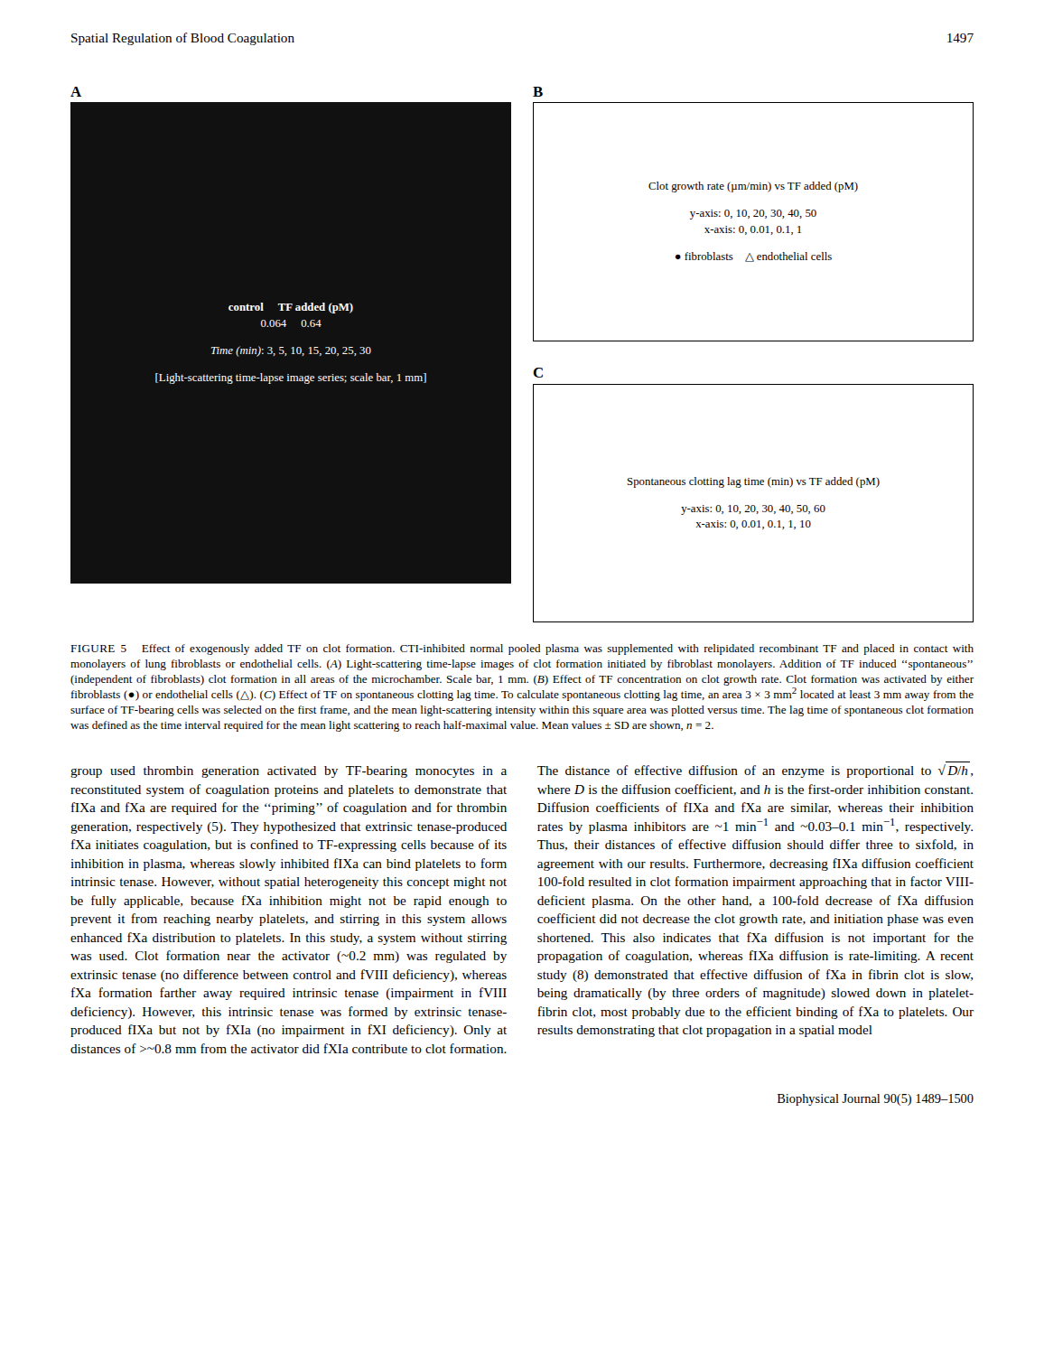Spatial Regulation of Blood Coagulation 1497
A
control TF added (pM)
0.064 0.64
Time (min): 3, 5, 10, 15, 20, 25, 30
[Light-scattering time-lapse image series; scale bar, 1 mm]
B
Clot growth rate (µm/min) vs TF added (pM)
y-axis: 0, 10, 20, 30, 40, 50
x-axis: 0, 0.01, 0.1, 1
● fibroblasts △ endothelial cells
C
Spontaneous clotting lag time (min) vs TF added (pM)
y-axis: 0, 10, 20, 30, 40, 50, 60
x-axis: 0, 0.01, 0.1, 1, 10
FIGURE 5 Effect of exogenously added TF on clot formation. CTI-inhibited normal pooled plasma was supplemented with relipidated recombinant TF and placed in contact with monolayers of lung fibroblasts or endothelial cells. (A) Light-scattering time-lapse images of clot formation initiated by fibroblast monolayers. Addition of TF induced ‘‘spontaneous’’ (independent of fibroblasts) clot formation in all areas of the microchamber. Scale bar, 1 mm. (B) Effect of TF concentration on clot growth rate. Clot formation was activated by either fibroblasts (●) or endothelial cells (△). (C) Effect of TF on spontaneous clotting lag time. To calculate spontaneous clotting lag time, an area 3 × 3 mm2 located at least 3 mm away from the surface of TF-bearing cells was selected on the first frame, and the mean light-scattering intensity within this square area was plotted versus time. The lag time of spontaneous clot formation was defined as the time interval required for the mean light scattering to reach half-maximal value. Mean values ± SD are shown, n = 2.
group used thrombin generation activated by TF-bearing monocytes in a reconstituted system of coagulation proteins and platelets to demonstrate that fIXa and fXa are required for the ‘‘priming’’ of coagulation and for thrombin generation, respectively (5). They hypothesized that extrinsic tenase-produced fXa initiates coagulation, but is confined to TF-expressing cells because of its inhibition in plasma, whereas slowly inhibited fIXa can bind platelets to form intrinsic tenase. However, without spatial heterogeneity this concept might not be fully applicable, because fXa inhibition might not be rapid enough to prevent it from reaching nearby platelets, and stirring in this system allows enhanced fXa distribution to platelets. In this study, a system without stirring was used. Clot formation near the activator (~0.2 mm) was regulated by extrinsic tenase (no difference between control and fVIII deficiency), whereas fXa formation farther away required intrinsic tenase (impairment in fVIII deficiency). However, this intrinsic tenase was formed by extrinsic tenase-produced fIXa but not by fXIa (no impairment in fXI deficiency). Only at distances of >~0.8 mm from the activator did fXIa contribute to clot formation. The distance of effective diffusion of an enzyme is proportional to √D/h, where D is the diffusion coefficient, and h is the first-order inhibition constant. Diffusion coefficients of fIXa and fXa are similar, whereas their inhibition rates by plasma inhibitors are ~1 min−1 and ~0.03–0.1 min−1, respectively. Thus, their distances of effective diffusion should differ three to sixfold, in agreement with our results. Furthermore, decreasing fIXa diffusion coefficient 100-fold resulted in clot formation impairment approaching that in factor VIII-deficient plasma. On the other hand, a 100-fold decrease of fXa diffusion coefficient did not decrease the clot growth rate, and initiation phase was even shortened. This also indicates that fXa diffusion is not important for the propagation of coagulation, whereas fIXa diffusion is rate-limiting. A recent study (8) demonstrated that effective diffusion of fXa in fibrin clot is slow, being dramatically (by three orders of magnitude) slowed down in platelet-fibrin clot, most probably due to the efficient binding of fXa to platelets. Our results demonstrating that clot propagation in a spatial model
Biophysical Journal 90(5) 1489–1500